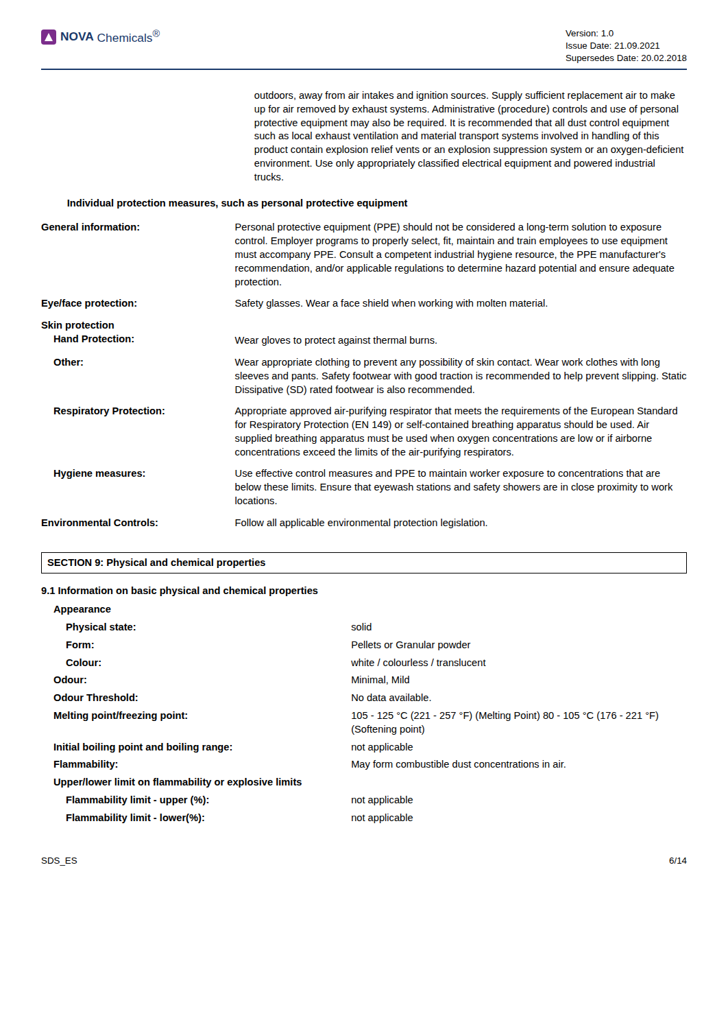NOVA Chemicals®
Version: 1.0
Issue Date: 21.09.2021
Supersedes Date: 20.02.2018
outdoors, away from air intakes and ignition sources. Supply sufficient replacement air to make up for air removed by exhaust systems. Administrative (procedure) controls and use of personal protective equipment may also be required. It is recommended that all dust control equipment such as local exhaust ventilation and material transport systems involved in handling of this product contain explosion relief vents or an explosion suppression system or an oxygen-deficient environment. Use only appropriately classified electrical equipment and powered industrial trucks.
Individual protection measures, such as personal protective equipment
| General information: | Personal protective equipment (PPE) should not be considered a long-term solution to exposure control. Employer programs to properly select, fit, maintain and train employees to use equipment must accompany PPE. Consult a competent industrial hygiene resource, the PPE manufacturer's recommendation, and/or applicable regulations to determine hazard potential and ensure adequate protection. |
| Eye/face protection: | Safety glasses. Wear a face shield when working with molten material. |
| Skin protection Hand Protection: | Wear gloves to protect against thermal burns. |
| Other: | Wear appropriate clothing to prevent any possibility of skin contact. Wear work clothes with long sleeves and pants. Safety footwear with good traction is recommended to help prevent slipping. Static Dissipative (SD) rated footwear is also recommended. |
| Respiratory Protection: | Appropriate approved air-purifying respirator that meets the requirements of the European Standard for Respiratory Protection (EN 149) or self-contained breathing apparatus should be used. Air supplied breathing apparatus must be used when oxygen concentrations are low or if airborne concentrations exceed the limits of the air-purifying respirators. |
| Hygiene measures: | Use effective control measures and PPE to maintain worker exposure to concentrations that are below these limits. Ensure that eyewash stations and safety showers are in close proximity to work locations. |
| Environmental Controls: | Follow all applicable environmental protection legislation. |
SECTION 9: Physical and chemical properties
9.1 Information on basic physical and chemical properties
| Appearance | |
| Physical state: | solid |
| Form: | Pellets or Granular powder |
| Colour: | white / colourless / translucent |
| Odour: | Minimal, Mild |
| Odour Threshold: | No data available. |
| Melting point/freezing point: | 105 - 125 °C (221 - 257 °F) (Melting Point) 80 - 105 °C (176 - 221 °F) (Softening point) |
| Initial boiling point and boiling range: | not applicable |
| Flammability: | May form combustible dust concentrations in air. |
| Upper/lower limit on flammability or explosive limits |
| Flammability limit - upper (%): | not applicable |
| Flammability limit - lower(%): | not applicable |
SDS_ES
6/14